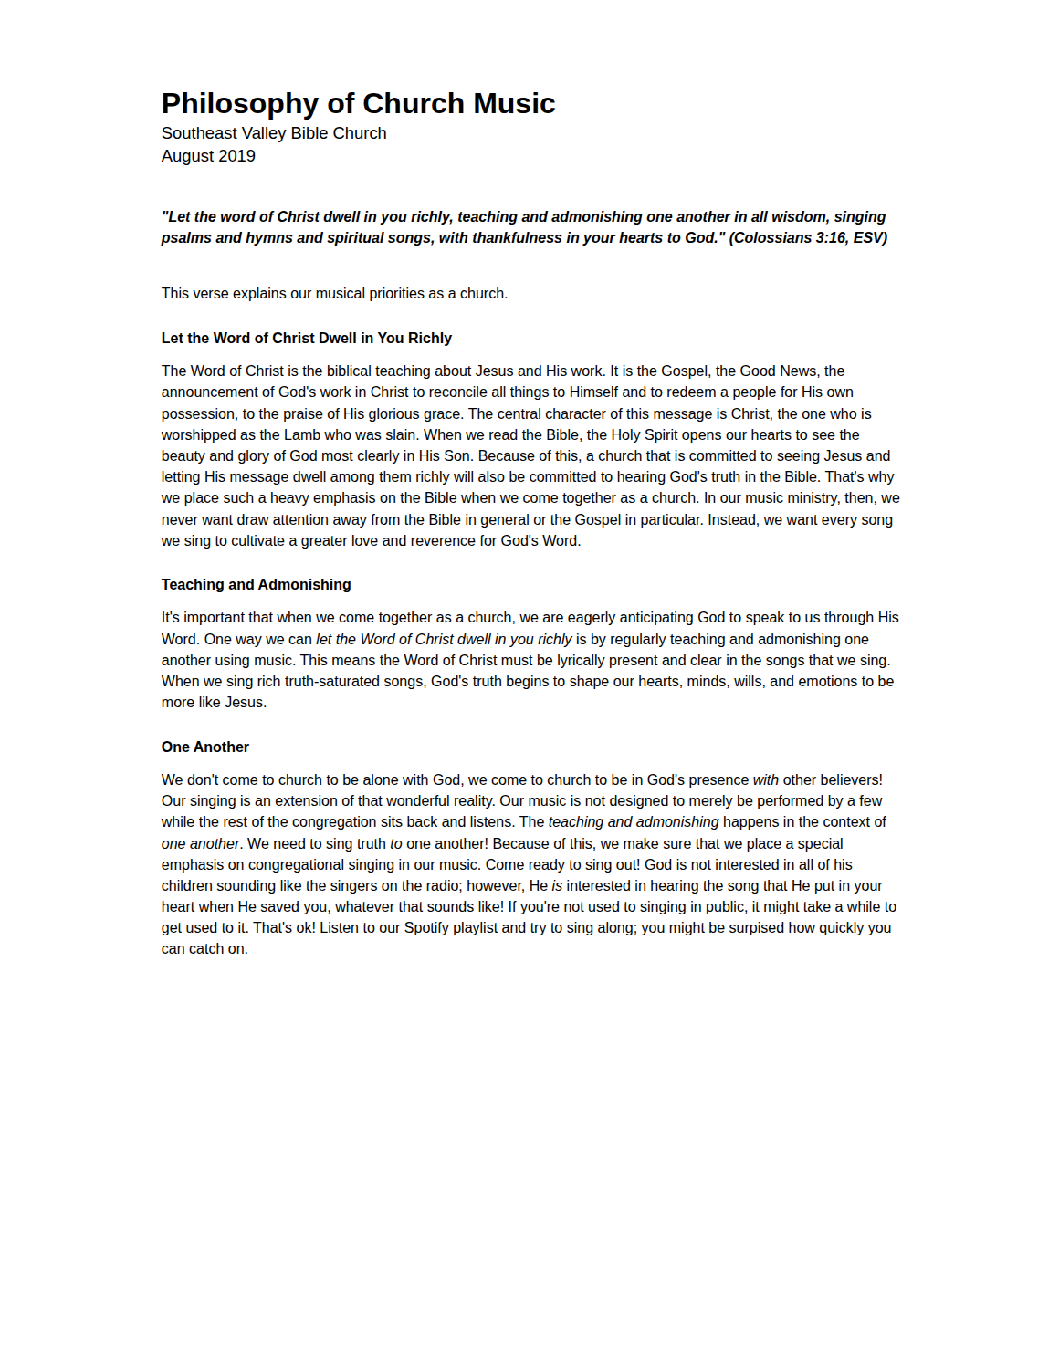Philosophy of Church Music
Southeast Valley Bible Church
August 2019
"Let the word of Christ dwell in you richly, teaching and admonishing one another in all wisdom, singing psalms and hymns and spiritual songs, with thankfulness in your hearts to God." (Colossians 3:16, ESV)
This verse explains our musical priorities as a church.
Let the Word of Christ Dwell in You Richly
The Word of Christ is the biblical teaching about Jesus and His work. It is the Gospel, the Good News, the announcement of God's work in Christ to reconcile all things to Himself and to redeem a people for His own possession, to the praise of His glorious grace. The central character of this message is Christ, the one who is worshipped as the Lamb who was slain. When we read the Bible, the Holy Spirit opens our hearts to see the beauty and glory of God most clearly in His Son. Because of this, a church that is committed to seeing Jesus and letting His message dwell among them richly will also be committed to hearing God's truth in the Bible. That's why we place such a heavy emphasis on the Bible when we come together as a church. In our music ministry, then, we never want draw attention away from the Bible in general or the Gospel in particular. Instead, we want every song we sing to cultivate a greater love and reverence for God's Word.
Teaching and Admonishing
It's important that when we come together as a church, we are eagerly anticipating God to speak to us through His Word. One way we can let the Word of Christ dwell in you richly is by regularly teaching and admonishing one another using music. This means the Word of Christ must be lyrically present and clear in the songs that we sing. When we sing rich truth-saturated songs, God's truth begins to shape our hearts, minds, wills, and emotions to be more like Jesus.
One Another
We don't come to church to be alone with God, we come to church to be in God's presence with other believers! Our singing is an extension of that wonderful reality. Our music is not designed to merely be performed by a few while the rest of the congregation sits back and listens. The teaching and admonishing happens in the context of one another. We need to sing truth to one another! Because of this, we make sure that we place a special emphasis on congregational singing in our music. Come ready to sing out! God is not interested in all of his children sounding like the singers on the radio; however, He is interested in hearing the song that He put in your heart when He saved you, whatever that sounds like! If you're not used to singing in public, it might take a while to get used to it. That's ok! Listen to our Spotify playlist and try to sing along; you might be surpised how quickly you can catch on.